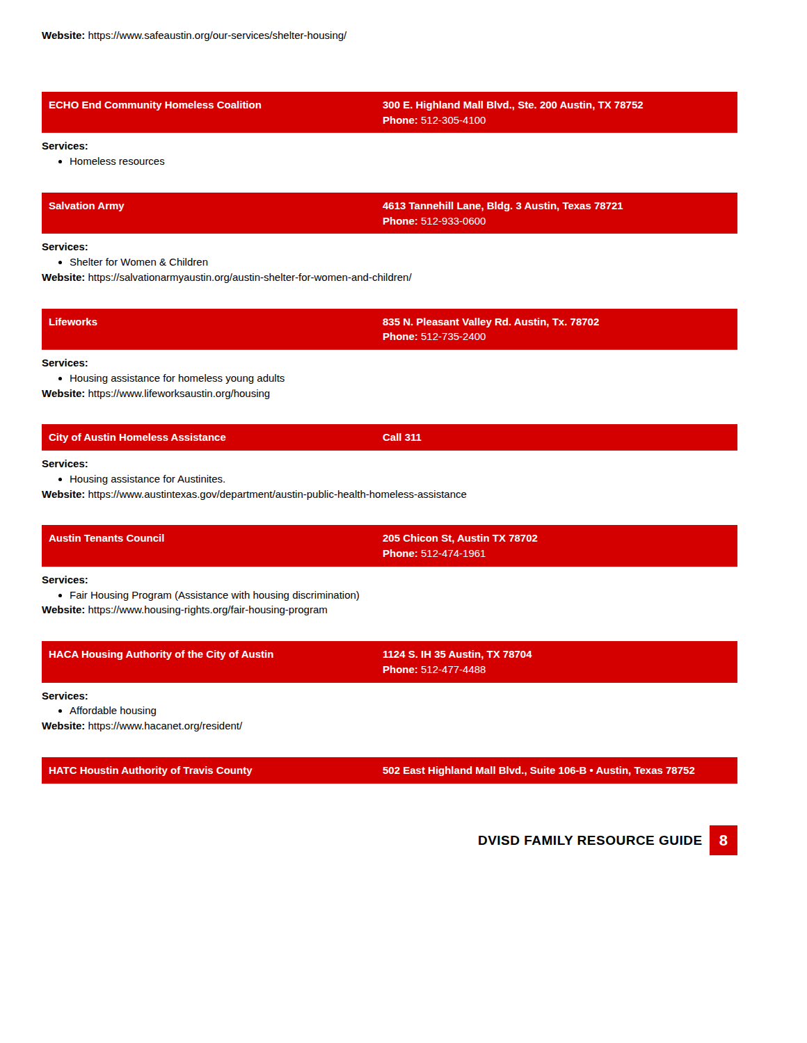Website: https://www.safeaustin.org/our-services/shelter-housing/
| ECHO End Community Homeless Coalition | 300 E. Highland Mall Blvd., Ste. 200 Austin, TX 78752 Phone: 512-305-4100 |
Services:
Homeless resources
| Salvation Army | 4613 Tannehill Lane, Bldg. 3 Austin, Texas 78721 Phone: 512-933-0600 |
Services:
Shelter for Women & Children
Website: https://salvationarmyaustin.org/austin-shelter-for-women-and-children/
| Lifeworks | 835 N. Pleasant Valley Rd. Austin, Tx. 78702 Phone: 512-735-2400 |
Services:
Housing assistance for homeless young adults
Website: https://www.lifeworksaustin.org/housing
| City of Austin Homeless Assistance | Call 311 |
Services:
Housing assistance for Austinites.
Website: https://www.austintexas.gov/department/austin-public-health-homeless-assistance
| Austin Tenants Council | 205 Chicon St, Austin TX 78702 Phone: 512-474-1961 |
Services:
Fair Housing Program (Assistance with housing discrimination)
Website: https://www.housing-rights.org/fair-housing-program
| HACA Housing Authority of the City of Austin | 1124 S. IH 35 Austin, TX 78704 Phone: 512-477-4488 |
Services:
Affordable housing
Website: https://www.hacanet.org/resident/
| HATC Houstin Authority of Travis County | 502 East Highland Mall Blvd., Suite 106-B • Austin, Texas 78752 |
DVISD FAMILY RESOURCE GUIDE 8